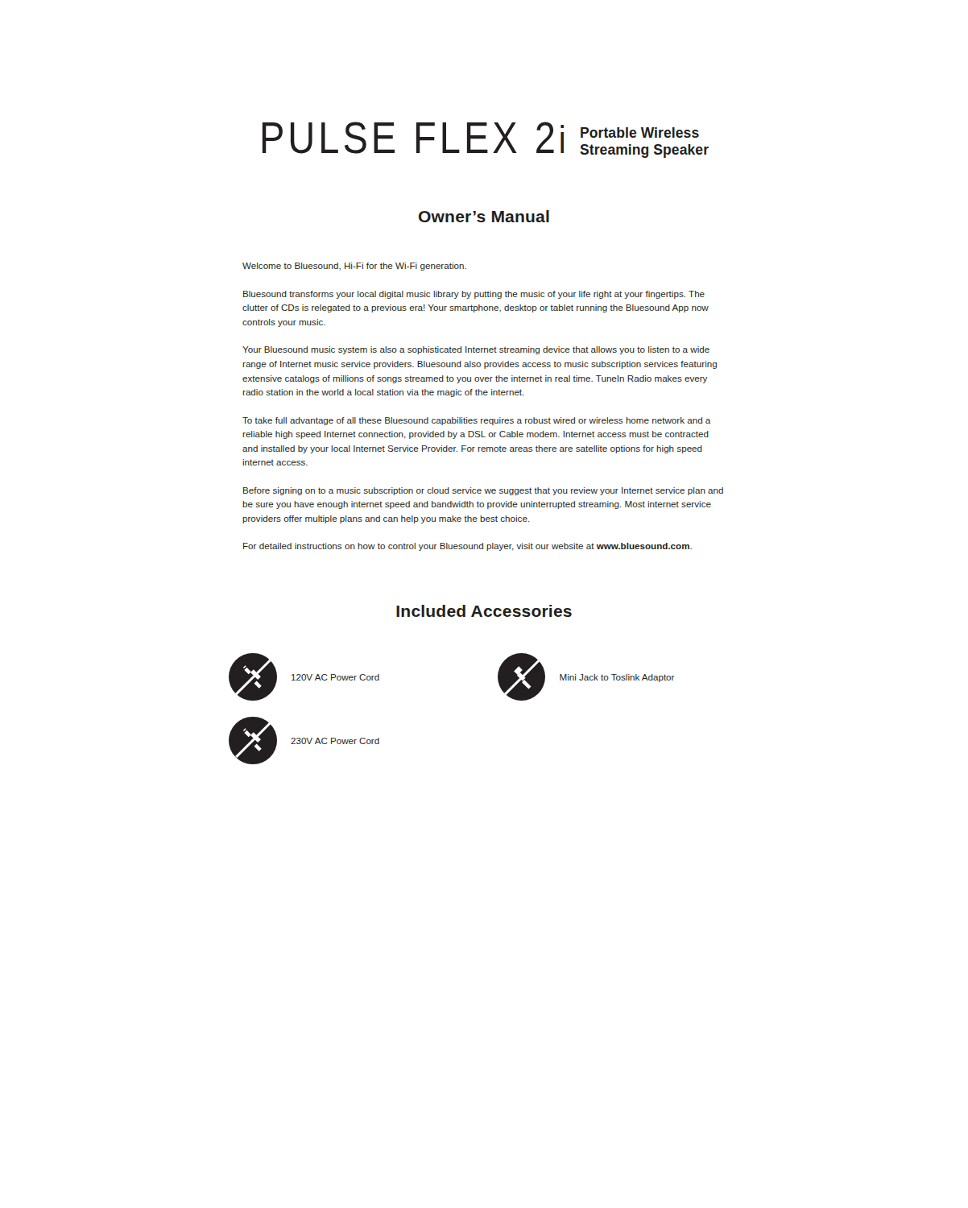PULSE FLEX 2i
Portable Wireless
Streaming Speaker
Owner’s Manual
Welcome to Bluesound, Hi-Fi for the Wi-Fi generation.
Bluesound transforms your local digital music library by putting the music of your life right at your fingertips. The clutter of CDs is relegated to a previous era! Your smartphone, desktop or tablet running the Bluesound App now controls your music.
Your Bluesound music system is also a sophisticated Internet streaming device that allows you to listen to a wide range of Internet music service providers. Bluesound also provides access to music subscription services featuring extensive catalogs of millions of songs streamed to you over the internet in real time. TuneIn Radio makes every radio station in the world a local station via the magic of the internet.
To take full advantage of all these Bluesound capabilities requires a robust wired or wireless home network and a reliable high speed Internet connection, provided by a DSL or Cable modem. Internet access must be contracted and installed by your local Internet Service Provider. For remote areas there are satellite options for high speed internet access.
Before signing on to a music subscription or cloud service we suggest that you review your Internet service plan and be sure you have enough internet speed and bandwidth to provide uninterrupted streaming. Most internet service providers offer multiple plans and can help you make the best choice.
For detailed instructions on how to control your Bluesound player, visit our website at www.bluesound.com.
Included Accessories
120V AC Power Cord
Mini Jack to Toslink Adaptor
230V AC Power Cord